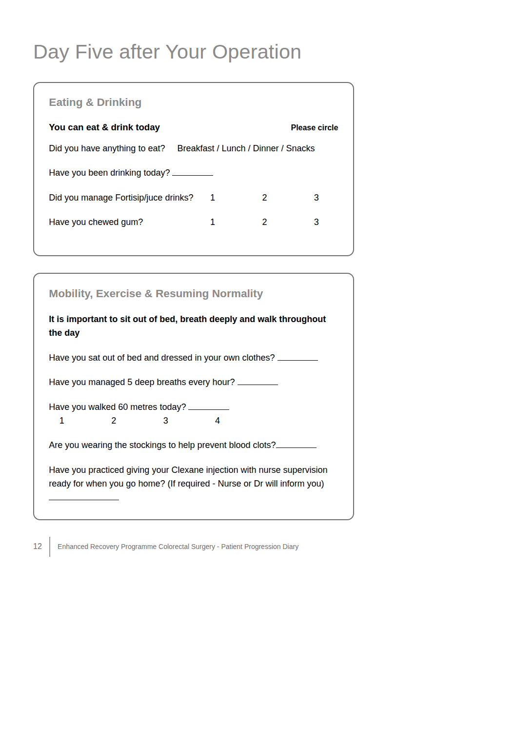Day Five after Your Operation
Eating & Drinking
You can eat & drink today Please circle
Did you have anything to eat? Breakfast / Lunch / Dinner / Snacks
Have you been drinking today?
Did you manage Fortisip/juce drinks?
1 2 3
Have you chewed gum?
1 2 3
Mobility, Exercise & Resuming Normality
It is important to sit out of bed, breath deeply and walk throughout the day
Have you sat out of bed and dressed in your own clothes?
Have you managed 5 deep breaths every hour?
Have you walked 60 metres today? 1 2 3 4
Are you wearing the stockings to help prevent blood clots?
Have you practiced giving your Clexane injection with nurse supervision ready for when you go home? (If required - Nurse or Dr will inform you)
12 Enhanced Recovery Programme Colorectal Surgery - Patient Progression Diary